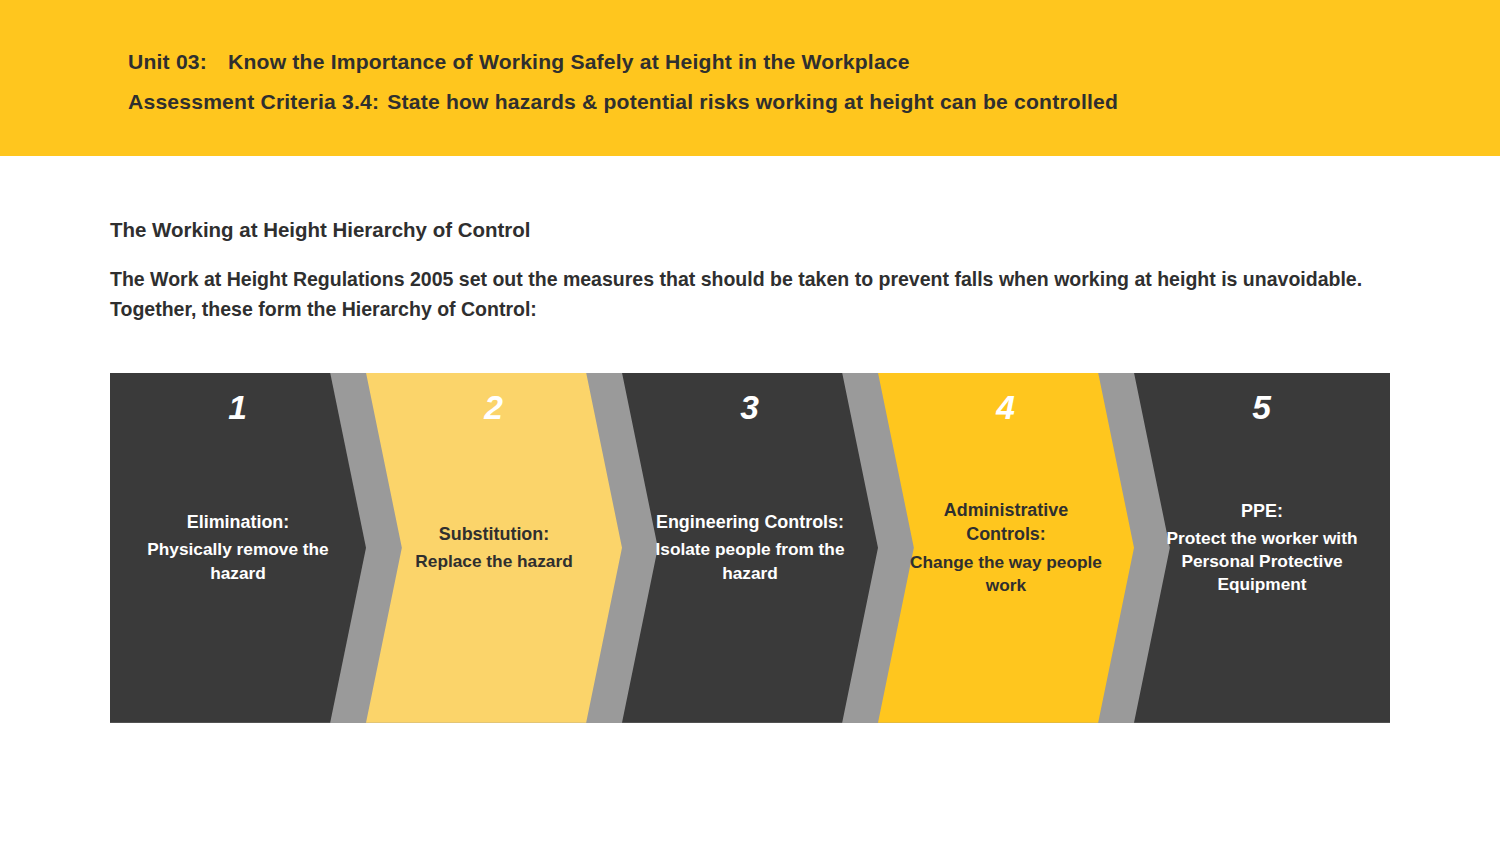Unit 03: Know the Importance of Working Safely at Height in the Workplace
Assessment Criteria 3.4: State how hazards & potential risks working at height can be controlled
The Working at Height Hierarchy of Control
The Work at Height Regulations 2005 set out the measures that should be taken to prevent falls when working at height is unavoidable. Together, these form the Hierarchy of Control:
1
2
3
4
5
Elimination: Physically remove the hazard
Substitution: Replace the hazard
Engineering Controls: Isolate people from the hazard
Administrative Controls: Change the way people work
PPE: Protect the worker with Personal Protective Equipment